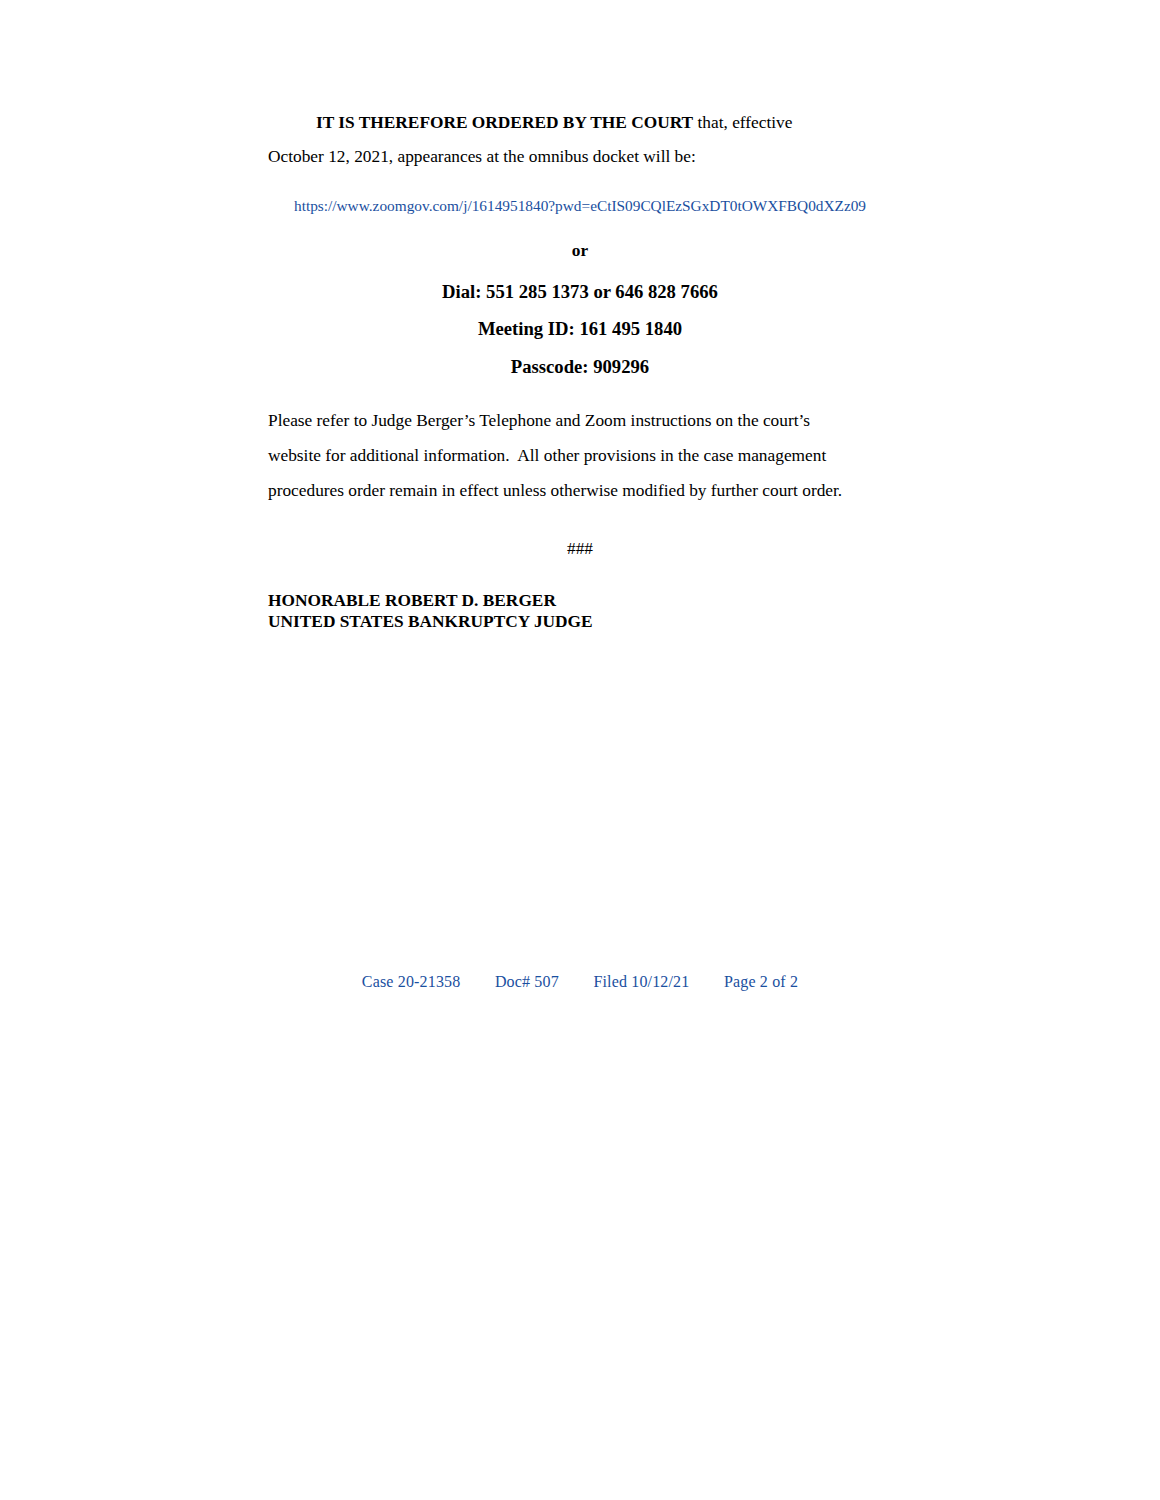IT IS THEREFORE ORDERED BY THE COURT that, effective
October 12, 2021, appearances at the omnibus docket will be:
https://www.zoomgov.com/j/1614951840?pwd=eCtIS09CQlEzSGxDT0tOWXFBQ0dXZz09
or
Dial: 551 285 1373 or 646 828 7666
Meeting ID: 161 495 1840
Passcode: 909296
Please refer to Judge Berger’s Telephone and Zoom instructions on the court’s
website for additional information. All other provisions in the case management
procedures order remain in effect unless otherwise modified by further court order.
###
HONORABLE ROBERT D. BERGER
UNITED STATES BANKRUPTCY JUDGE
Case 20-21358 Doc# 507 Filed 10/12/21 Page 2 of 2